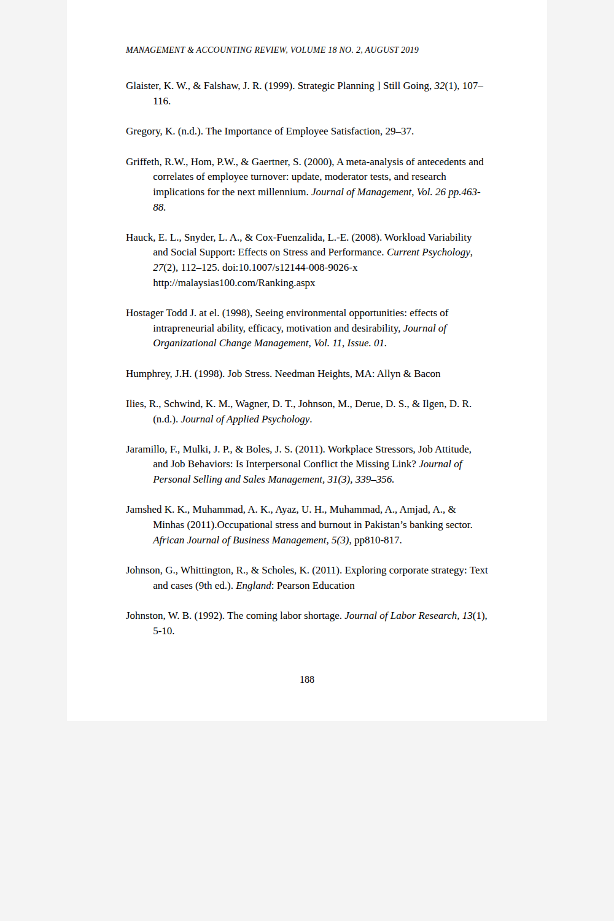Management & Accounting Review, Volume 18 No. 2, August 2019
Glaister, K. W., & Falshaw, J. R. (1999). Strategic Planning ] Still Going, 32(1), 107–116.
Gregory, K. (n.d.). The Importance of Employee Satisfaction, 29–37.
Griffeth, R.W., Hom, P.W., & Gaertner, S. (2000), A meta-analysis of antecedents and correlates of employee turnover: update, moderator tests, and research implications for the next millennium. Journal of Management, Vol. 26 pp.463-88.
Hauck, E. L., Snyder, L. A., & Cox-Fuenzalida, L.-E. (2008). Workload Variability and Social Support: Effects on Stress and Performance. Current Psychology, 27(2), 112–125. doi:10.1007/s12144-008-9026-x http://malaysias100.com/Ranking.aspx
Hostager Todd J. at el. (1998), Seeing environmental opportunities: effects of intrapreneurial ability, efficacy, motivation and desirability, Journal of Organizational Change Management, Vol. 11, Issue. 01.
Humphrey, J.H. (1998). Job Stress. Needman Heights, MA: Allyn & Bacon
Ilies, R., Schwind, K. M., Wagner, D. T., Johnson, M., Derue, D. S., & Ilgen, D. R. (n.d.). Journal of Applied Psychology.
Jaramillo, F., Mulki, J. P., & Boles, J. S. (2011). Workplace Stressors, Job Attitude, and Job Behaviors: Is Interpersonal Conflict the Missing Link? Journal of Personal Selling and Sales Management, 31(3), 339–356.
Jamshed K. K., Muhammad, A. K., Ayaz, U. H., Muhammad, A., Amjad, A., & Minhas (2011).Occupational stress and burnout in Pakistan’s banking sector. African Journal of Business Management, 5(3), pp810-817.
Johnson, G., Whittington, R., & Scholes, K. (2011). Exploring corporate strategy: Text and cases (9th ed.). England: Pearson Education
Johnston, W. B. (1992). The coming labor shortage. Journal of Labor Research, 13(1), 5-10.
188